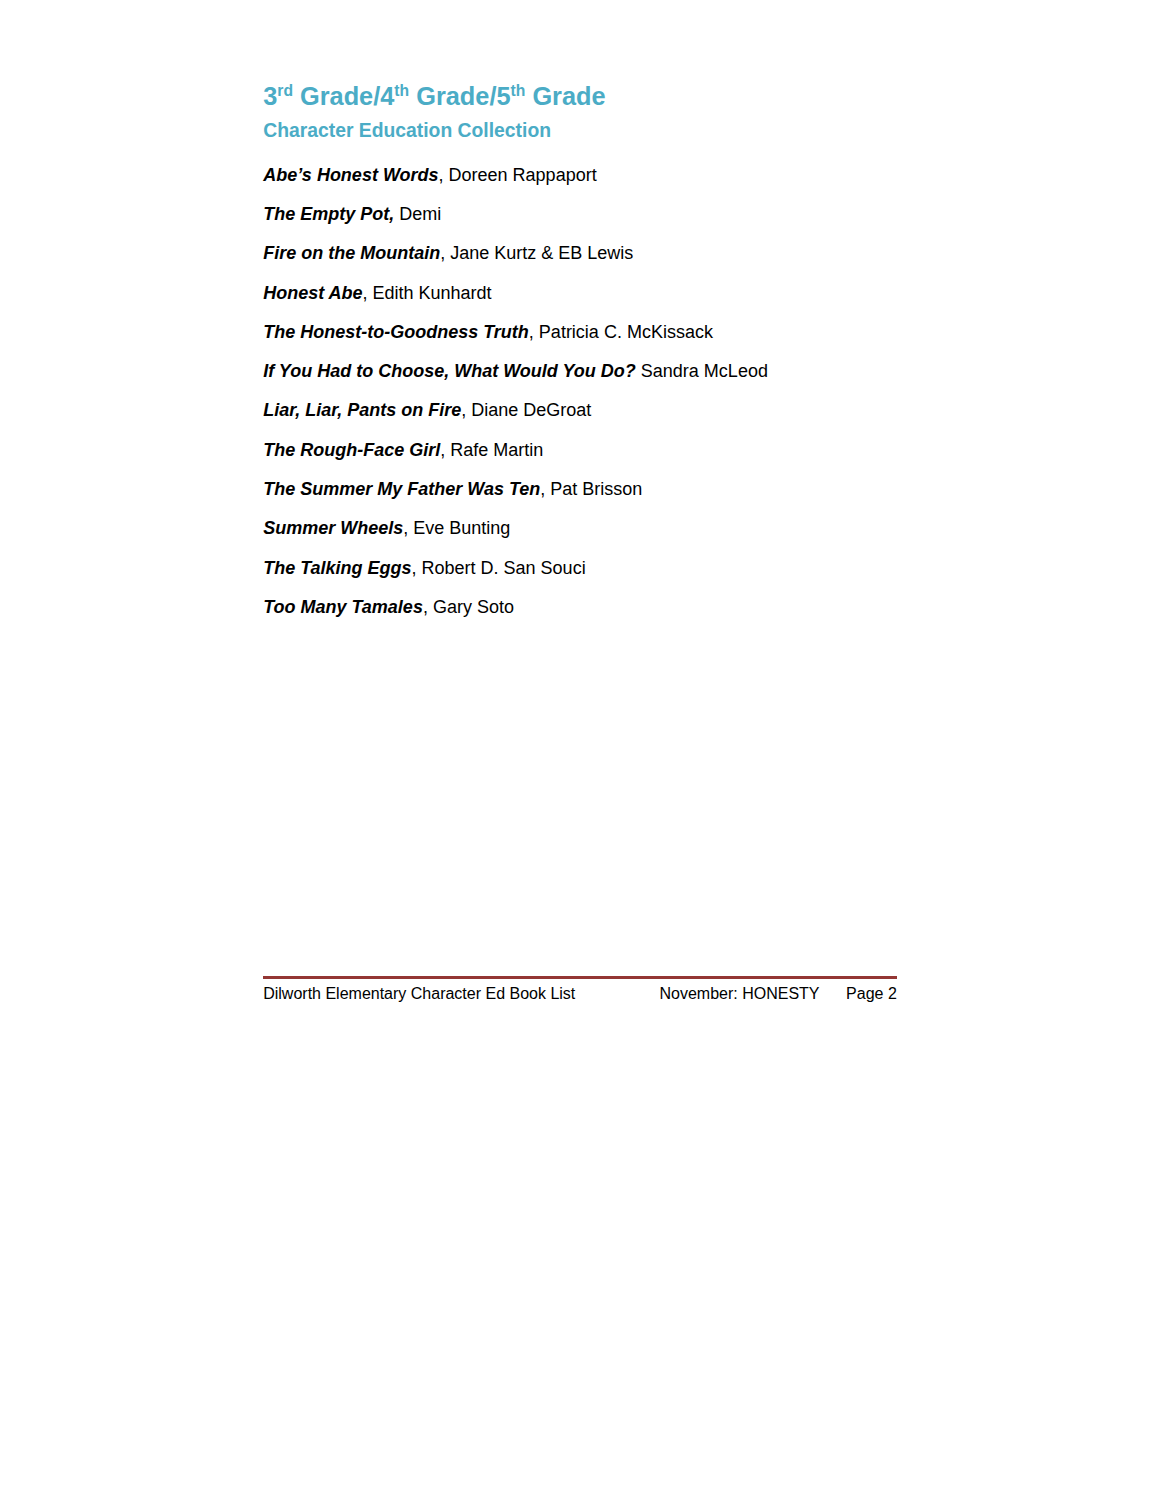3rd Grade/4th Grade/5th Grade
Character Education Collection
Abe’s Honest Words, Doreen Rappaport
The Empty Pot, Demi
Fire on the Mountain, Jane Kurtz & EB Lewis
Honest Abe, Edith Kunhardt
The Honest-to-Goodness Truth, Patricia C. McKissack
If You Had to Choose, What Would You Do? Sandra McLeod
Liar, Liar, Pants on Fire, Diane DeGroat
The Rough-Face Girl, Rafe Martin
The Summer My Father Was Ten, Pat Brisson
Summer Wheels, Eve Bunting
The Talking Eggs, Robert D. San Souci
Too Many Tamales, Gary Soto
Dilworth Elementary Character Ed Book List
November: HONESTY
Page 2